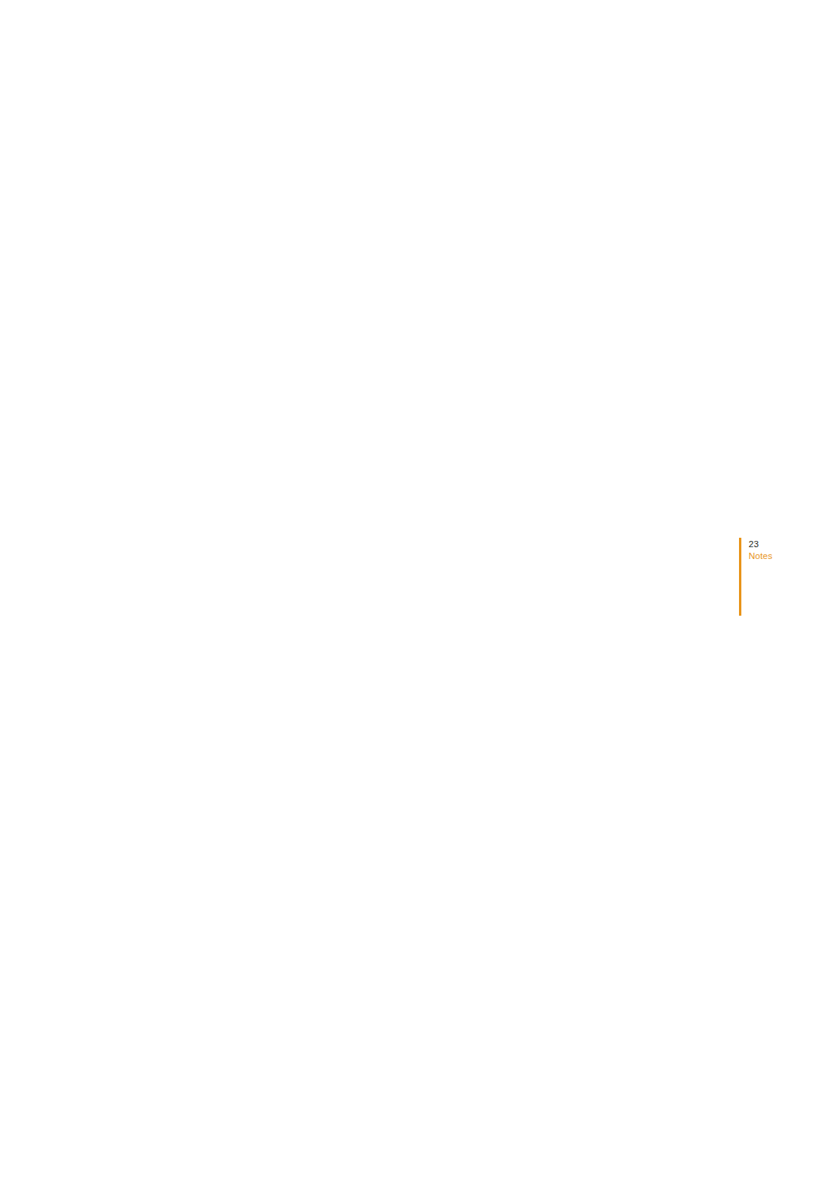23 Notes